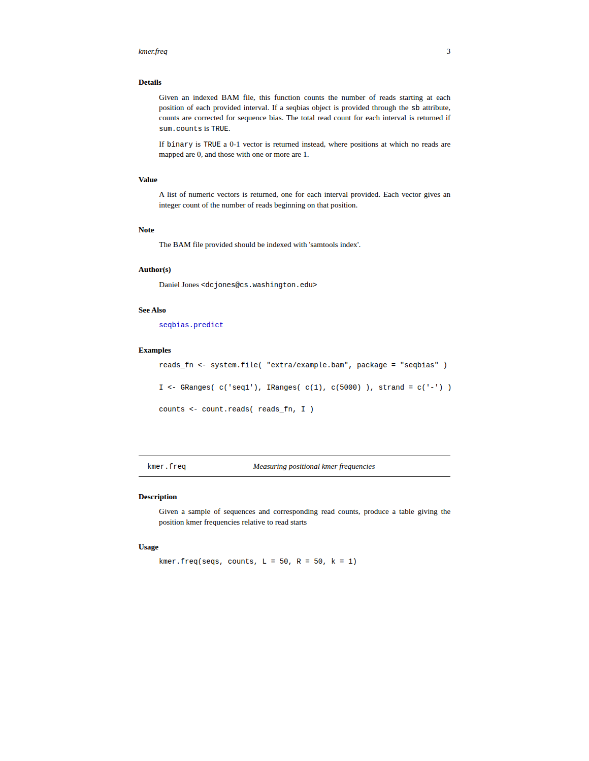kmer.freq
3
Details
Given an indexed BAM file, this function counts the number of reads starting at each position of each provided interval. If a seqbias object is provided through the sb attribute, counts are corrected for sequence bias. The total read count for each interval is returned if sum.counts is TRUE.
If binary is TRUE a 0-1 vector is returned instead, where positions at which no reads are mapped are 0, and those with one or more are 1.
Value
A list of numeric vectors is returned, one for each interval provided. Each vector gives an integer count of the number of reads beginning on that position.
Note
The BAM file provided should be indexed with 'samtools index'.
Author(s)
Daniel Jones <dcjones@cs.washington.edu>
See Also
seqbias.predict
Examples
reads_fn <- system.file( "extra/example.bam", package = "seqbias" )

I <- GRanges( c('seq1'), IRanges( c(1), c(5000) ), strand = c('-') )

counts <- count.reads( reads_fn, I )
kmer.freq
Measuring positional kmer frequencies
Description
Given a sample of sequences and corresponding read counts, produce a table giving the position kmer frequencies relative to read starts
Usage
kmer.freq(seqs, counts, L = 50, R = 50, k = 1)